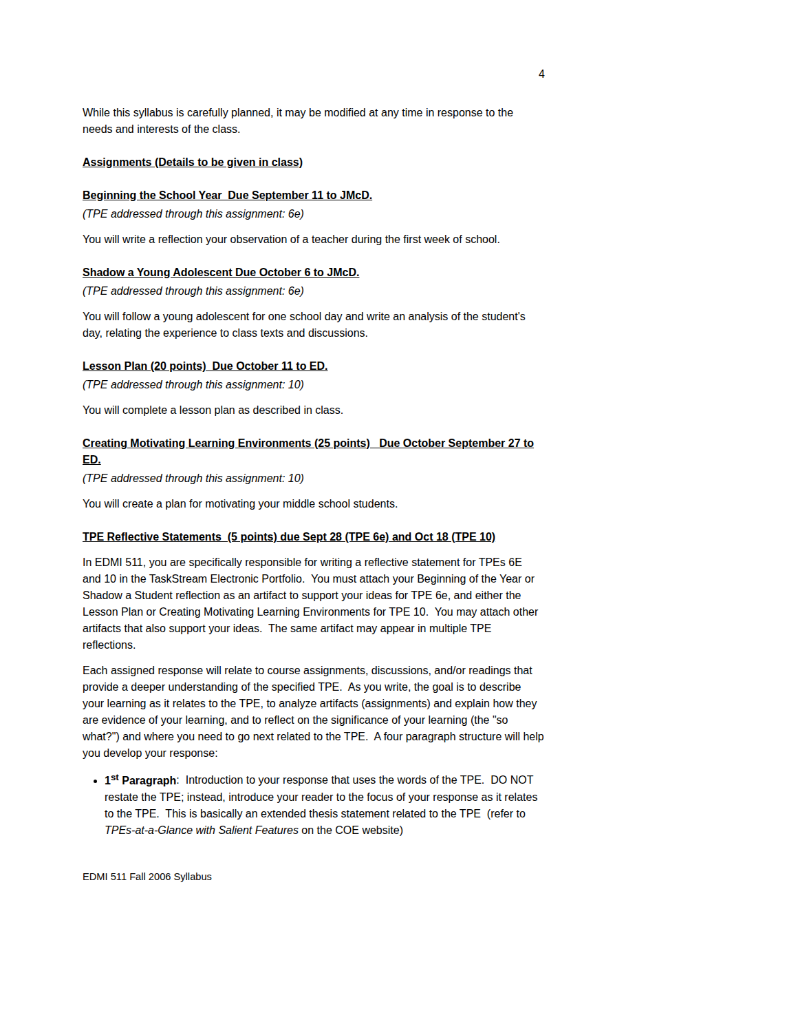4
While this syllabus is carefully planned, it may be modified at any time in response to the needs and interests of the class.
Assignments (Details to be given in class)
Beginning the School Year Due September 11 to JMcD.
(TPE addressed through this assignment: 6e)
You will write a reflection your observation of a teacher during the first week of school.
Shadow a Young Adolescent Due October 6 to JMcD.
(TPE addressed through this assignment: 6e)
You will follow a young adolescent for one school day and write an analysis of the student's day, relating the experience to class texts and discussions.
Lesson Plan (20 points) Due October 11 to ED.
(TPE addressed through this assignment: 10)
You will complete a lesson plan as described in class.
Creating Motivating Learning Environments (25 points) Due October September 27 to ED.
(TPE addressed through this assignment: 10)
You will create a plan for motivating your middle school students.
TPE Reflective Statements (5 points) due Sept 28 (TPE 6e) and Oct 18 (TPE 10)
In EDMI 511, you are specifically responsible for writing a reflective statement for TPEs 6E and 10 in the TaskStream Electronic Portfolio. You must attach your Beginning of the Year or Shadow a Student reflection as an artifact to support your ideas for TPE 6e, and either the Lesson Plan or Creating Motivating Learning Environments for TPE 10. You may attach other artifacts that also support your ideas. The same artifact may appear in multiple TPE reflections.
Each assigned response will relate to course assignments, discussions, and/or readings that provide a deeper understanding of the specified TPE. As you write, the goal is to describe your learning as it relates to the TPE, to analyze artifacts (assignments) and explain how they are evidence of your learning, and to reflect on the significance of your learning (the "so what?") and where you need to go next related to the TPE. A four paragraph structure will help you develop your response:
1st Paragraph: Introduction to your response that uses the words of the TPE. DO NOT restate the TPE; instead, introduce your reader to the focus of your response as it relates to the TPE. This is basically an extended thesis statement related to the TPE (refer to TPEs-at-a-Glance with Salient Features on the COE website)
EDMI 511 Fall 2006 Syllabus